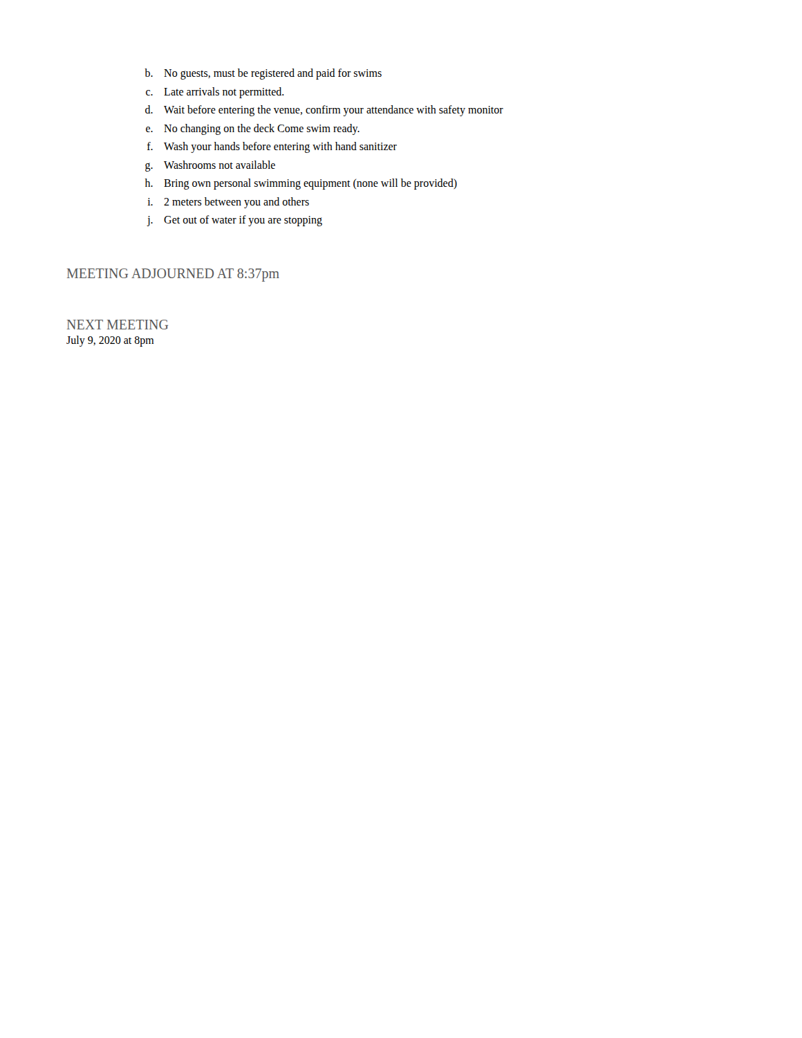No guests, must be registered and paid for swims
Late arrivals not permitted.
Wait before entering the venue, confirm your attendance with safety monitor
No changing on the deck Come swim ready.
Wash your hands before entering with hand sanitizer
Washrooms not available
Bring own personal swimming equipment (none will be provided)
2 meters between you and others
Get out of water if you are stopping
MEETING ADJOURNED AT 8:37pm
NEXT MEETING
July 9, 2020 at 8pm